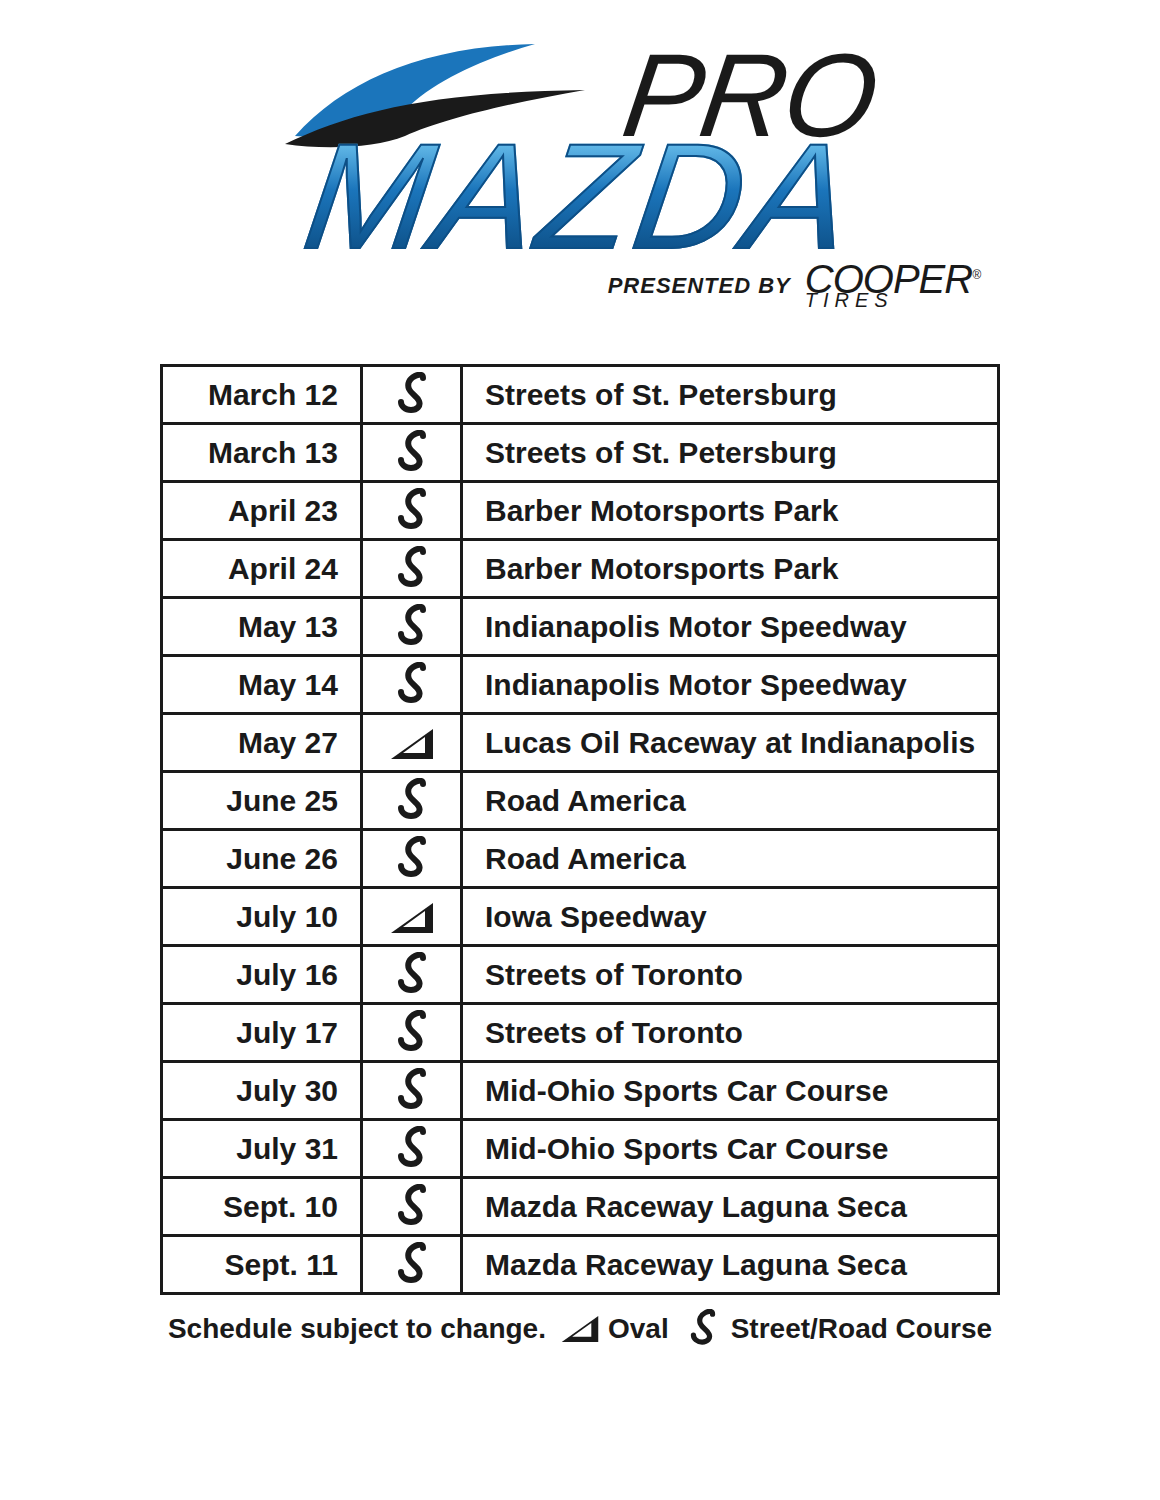PRO
MAZDA
PRESENTED BY COOPER®TIRES
| March 12 | | Streets of St. Petersburg |
| March 13 | | Streets of St. Petersburg |
| April 23 | | Barber Motorsports Park |
| April 24 | | Barber Motorsports Park |
| May 13 | | Indianapolis Motor Speedway |
| May 14 | | Indianapolis Motor Speedway |
| May 27 | | Lucas Oil Raceway at Indianapolis |
| June 25 | | Road America |
| June 26 | | Road America |
| July 10 | | Iowa Speedway |
| July 16 | | Streets of Toronto |
| July 17 | | Streets of Toronto |
| July 30 | | Mid-Ohio Sports Car Course |
| July 31 | | Mid-Ohio Sports Car Course |
| Sept. 10 | | Mazda Raceway Laguna Seca |
| Sept. 11 | | Mazda Raceway Laguna Seca |
Schedule subject to change. Oval Street/Road Course